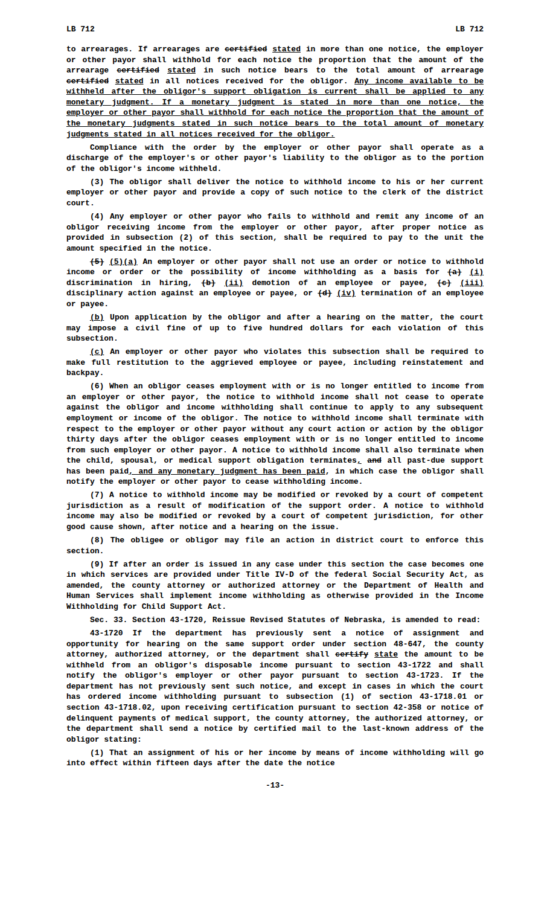LB 712 LB 712
to arrearages. If arrearages are certified stated in more than one notice, the employer or other payor shall withhold for each notice the proportion that the amount of the arrearage certified stated in such notice bears to the total amount of arrearage certified stated in all notices received for the obligor. Any income available to be withheld after the obligor's support obligation is current shall be applied to any monetary judgment. If a monetary judgment is stated in more than one notice, the employer or other payor shall withhold for each notice the proportion that the amount of the monetary judgments stated in such notice bears to the total amount of monetary judgments stated in all notices received for the obligor.
Compliance with the order by the employer or other payor shall operate as a discharge of the employer's or other payor's liability to the obligor as to the portion of the obligor's income withheld.
(3) The obligor shall deliver the notice to withhold income to his or her current employer or other payor and provide a copy of such notice to the clerk of the district court.
(4) Any employer or other payor who fails to withhold and remit any income of an obligor receiving income from the employer or other payor, after proper notice as provided in subsection (2) of this section, shall be required to pay to the unit the amount specified in the notice.
(5) (5)(a) An employer or other payor shall not use an order or notice to withhold income or order or the possibility of income withholding as a basis for (a) (i) discrimination in hiring, (b) (ii) demotion of an employee or payee, (c) (iii) disciplinary action against an employee or payee, or (d) (iv) termination of an employee or payee.
(b) Upon application by the obligor and after a hearing on the matter, the court may impose a civil fine of up to five hundred dollars for each violation of this subsection.
(c) An employer or other payor who violates this subsection shall be required to make full restitution to the aggrieved employee or payee, including reinstatement and backpay.
(6) When an obligor ceases employment with or is no longer entitled to income from an employer or other payor, the notice to withhold income shall not cease to operate against the obligor and income withholding shall continue to apply to any subsequent employment or income of the obligor. The notice to withhold income shall terminate with respect to the employer or other payor without any court action or action by the obligor thirty days after the obligor ceases employment with or is no longer entitled to income from such employer or other payor. A notice to withhold income shall also terminate when the child, spousal, or medical support obligation terminates, and all past-due support has been paid, and any monetary judgment has been paid, in which case the obligor shall notify the employer or other payor to cease withholding income.
(7) A notice to withhold income may be modified or revoked by a court of competent jurisdiction as a result of modification of the support order. A notice to withhold income may also be modified or revoked by a court of competent jurisdiction, for other good cause shown, after notice and a hearing on the issue.
(8) The obligee or obligor may file an action in district court to enforce this section.
(9) If after an order is issued in any case under this section the case becomes one in which services are provided under Title IV-D of the federal Social Security Act, as amended, the county attorney or authorized attorney or the Department of Health and Human Services shall implement income withholding as otherwise provided in the Income Withholding for Child Support Act.
Sec. 33. Section 43-1720, Reissue Revised Statutes of Nebraska, is amended to read:
43-1720 If the department has previously sent a notice of assignment and opportunity for hearing on the same support order under section 48-647, the county attorney, authorized attorney, or the department shall certify state the amount to be withheld from an obligor's disposable income pursuant to section 43-1722 and shall notify the obligor's employer or other payor pursuant to section 43-1723. If the department has not previously sent such notice, and except in cases in which the court has ordered income withholding pursuant to subsection (1) of section 43-1718.01 or section 43-1718.02, upon receiving certification pursuant to section 42-358 or notice of delinquent payments of medical support, the county attorney, the authorized attorney, or the department shall send a notice by certified mail to the last-known address of the obligor stating:
(1) That an assignment of his or her income by means of income withholding will go into effect within fifteen days after the date the notice
-13-